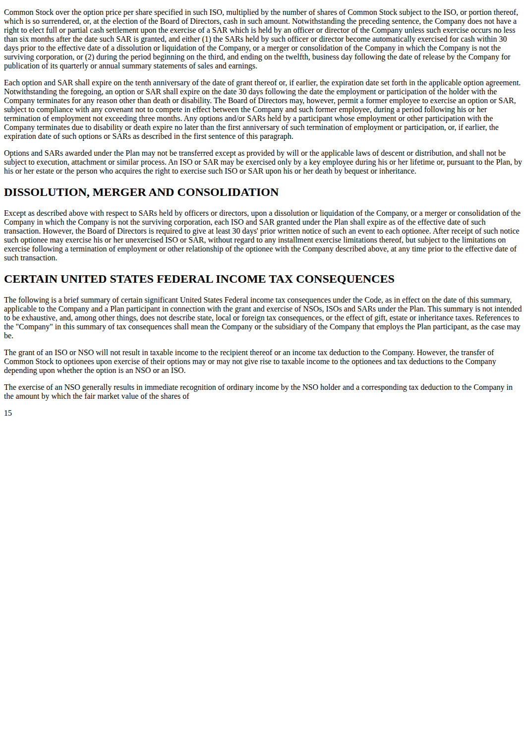Common Stock over the option price per share specified in such ISO, multiplied by the number of shares of Common Stock subject to the ISO, or portion thereof, which is so surrendered, or, at the election of the Board of Directors, cash in such amount. Notwithstanding the preceding sentence, the Company does not have a right to elect full or partial cash settlement upon the exercise of a SAR which is held by an officer or director of the Company unless such exercise occurs no less than six months after the date such SAR is granted, and either (1) the SARs held by such officer or director become automatically exercised for cash within 30 days prior to the effective date of a dissolution or liquidation of the Company, or a merger or consolidation of the Company in which the Company is not the surviving corporation, or (2) during the period beginning on the third, and ending on the twelfth, business day following the date of release by the Company for publication of its quarterly or annual summary statements of sales and earnings.
Each option and SAR shall expire on the tenth anniversary of the date of grant thereof or, if earlier, the expiration date set forth in the applicable option agreement. Notwithstanding the foregoing, an option or SAR shall expire on the date 30 days following the date the employment or participation of the holder with the Company terminates for any reason other than death or disability. The Board of Directors may, however, permit a former employee to exercise an option or SAR, subject to compliance with any covenant not to compete in effect between the Company and such former employee, during a period following his or her termination of employment not exceeding three months. Any options and/or SARs held by a participant whose employment or other participation with the Company terminates due to disability or death expire no later than the first anniversary of such termination of employment or participation, or, if earlier, the expiration date of such options or SARs as described in the first sentence of this paragraph.
Options and SARs awarded under the Plan may not be transferred except as provided by will or the applicable laws of descent or distribution, and shall not be subject to execution, attachment or similar process. An ISO or SAR may be exercised only by a key employee during his or her lifetime or, pursuant to the Plan, by his or her estate or the person who acquires the right to exercise such ISO or SAR upon his or her death by bequest or inheritance.
DISSOLUTION, MERGER AND CONSOLIDATION
Except as described above with respect to SARs held by officers or directors, upon a dissolution or liquidation of the Company, or a merger or consolidation of the Company in which the Company is not the surviving corporation, each ISO and SAR granted under the Plan shall expire as of the effective date of such transaction. However, the Board of Directors is required to give at least 30 days' prior written notice of such an event to each optionee. After receipt of such notice such optionee may exercise his or her unexercised ISO or SAR, without regard to any installment exercise limitations thereof, but subject to the limitations on exercise following a termination of employment or other relationship of the optionee with the Company described above, at any time prior to the effective date of such transaction.
CERTAIN UNITED STATES FEDERAL INCOME TAX CONSEQUENCES
The following is a brief summary of certain significant United States Federal income tax consequences under the Code, as in effect on the date of this summary, applicable to the Company and a Plan participant in connection with the grant and exercise of NSOs, ISOs and SARs under the Plan. This summary is not intended to be exhaustive, and, among other things, does not describe state, local or foreign tax consequences, or the effect of gift, estate or inheritance taxes. References to the "Company" in this summary of tax consequences shall mean the Company or the subsidiary of the Company that employs the Plan participant, as the case may be.
The grant of an ISO or NSO will not result in taxable income to the recipient thereof or an income tax deduction to the Company. However, the transfer of Common Stock to optionees upon exercise of their options may or may not give rise to taxable income to the optionees and tax deductions to the Company depending upon whether the option is an NSO or an ISO.
The exercise of an NSO generally results in immediate recognition of ordinary income by the NSO holder and a corresponding tax deduction to the Company in the amount by which the fair market value of the shares of
15